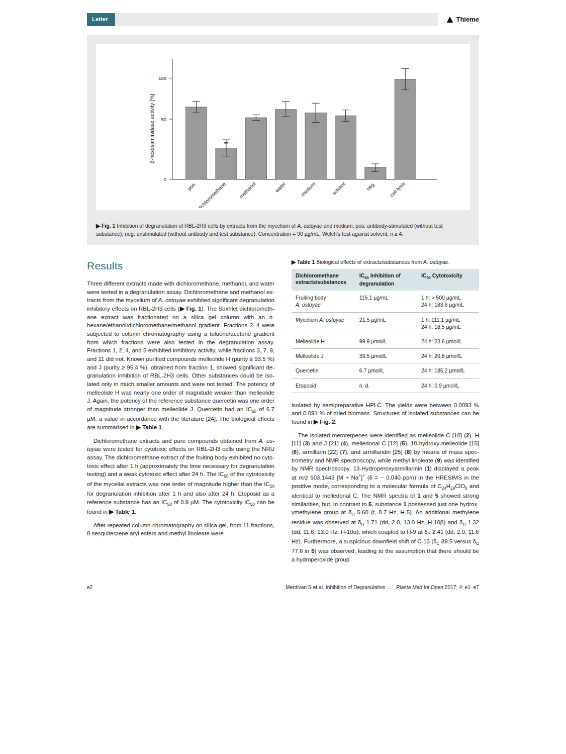Letter
Thieme
0 50 100 β-hexosaminidase activity [%] ** pos. dichloromethane methanol water medium solvent neg. cell lysis
▶ Fig. 1 Inhibition of degranulation of RBL-2H3 cells by extracts from the mycelium of A. ostoyae and medium; pos: antibody-stimulated (without test substance); neg: unstimulated (without antibody and test substance). Concentration = 90 µg/mL, Welch’s test against solvent, n ≥ 4.
Results
Three different extracts made with dichloromethane, methanol, and water were tested in a degranulation assay. Dichloromethane and methanol extracts from the mycelium of A. ostoyae exhibited significant degranulation inhibitory effects on RBL-2H3 cells (▶ Fig. 1). The Soxhlet dichloromethane extract was fractionated on a silica gel column with an n-hexane/ethanol/dichloromethane/methanol gradient. Fractions 2–4 were subjected to column chromatography using a toluene/acetone gradient from which fractions were also tested in the degranulation assay. Fractions 1, 2, 4, and 5 exhibited inhibitory activity, while fractions 3, 7, 9, and 11 did not. Known purified compounds melleolide H (purity ≥ 93.5 %) and J (purity ≥ 95.4 %), obtained from fraction 1, showed significant degranulation inhibition of RBL-2H3 cells. Other substances could be isolated only in much smaller amounts and were not tested. The potency of melleolide H was nearly one order of magnitude weaker than melleolide J. Again, the potency of the reference substance quercetin was one order of magnitude stronger than melleolide J. Quercetin had an IC50 of 6.7 µM, a value in accordance with the literature [24]. The biological effects are summarised in ▶ Table 1.
Dichloromethane extracts and pure compounds obtained from A. ostoyae were tested for cytotoxic effects on RBL-2H3 cells using the NRU assay. The dichloromethane extract of the fruiting body exhibited no cytotoxic effect after 1 h (approximately the time necessary for degranulation testing) and a weak cytotoxic effect after 24 h. The IC50 of the cytotoxicity of the mycelial extracts was one order of magnitude higher than the IC50 for degranulation inhibition after 1 h and also after 24 h. Etoposid as a reference substance has an IC50 of 0.9 µM. The cytotoxicity IC50 can be found in ▶ Table 1.
After repeated column chromatography on silica gel, from 11 fractions, 8 sesquiterpene aryl esters and methyl linoleate were
▶ Table 1 Biological effects of extracts/substances from A. ostoyae.
| Dichloromethane extracts/substances | IC 50 Inhibition of degranulation | IC 50 Cytotoxicity |
| --- | --- | --- |
| Fruiting body A. ostoyae | 115.1 µg/mL | 1 h: > 500 µg/mL 24 h: 183.6 µg/mL |
| Mycelium A. ostoyae | 21.5 µg/mL | 1 h: 111.1 µg/mL 24 h: 18.5 µg/mL |
| Melleolide H | 99.9 µmol/L | 24 h: 23.6 µmol/L |
| Melleolide J | 39.5 µmol/L | 24 h: 20.8 µmol/L |
| Quercetin | 6.7 µmol/L | 24 h: 185.2 µmol/L |
| Etoposid | n. d. | 24 h: 0.9 µmol/L |
isolated by semipreparative HPLC. The yields were between 0.0093 % and 0.091 % of dried biomass. Structures of isolated substances can be found in ▶ Fig. 2.
The isolated meroterpenes were identified as melleolide C [10] (2), H [11] (3) and J [21] (4), melledonal C [12] (5), 10-hydroxy-melleolide [15] (6), armillarin [22] (7), and armillaridin [25] (8) by means of mass spectrometry and NMR spectroscopy, while methyl linoleate (9) was identified by NMR spectroscopy. 13-Hydroperoxyarmillarinin (1) displayed a peak at m/z 503.1443 [M + Na+]+ (δ = − 0.040 ppm) in the HRESIMS in the positive mode, corresponding to a molecular formula of C24H29ClO8 and identical to melledonal C. The NMR spectra of 1 and 5 showed strong similarities, but, in contrast to 5, substance 1 possessed just one hydroxymethylene group at δH 5.60 (t, 8.7 Hz, H-5). An additional methylene residue was observed at δH 1.71 (dd, 2.0, 13.0 Hz, H-10β) and δH 1.32 (dd, 11.6, 13.0 Hz, H-10α), which coupled to H-9 at δH 2.41 (dd, 2.0, 11.6 Hz). Furthermore, a suspicious downfield shift of C-13 (δC 89.5 versus δC 77.6 in 5) was observed, leading to the assumption that there should be a hydroperoxide group
e2
Merdivan S et al. Inhibition of Degranulation … Planta Med Int Open 2017; 4: e1–e7